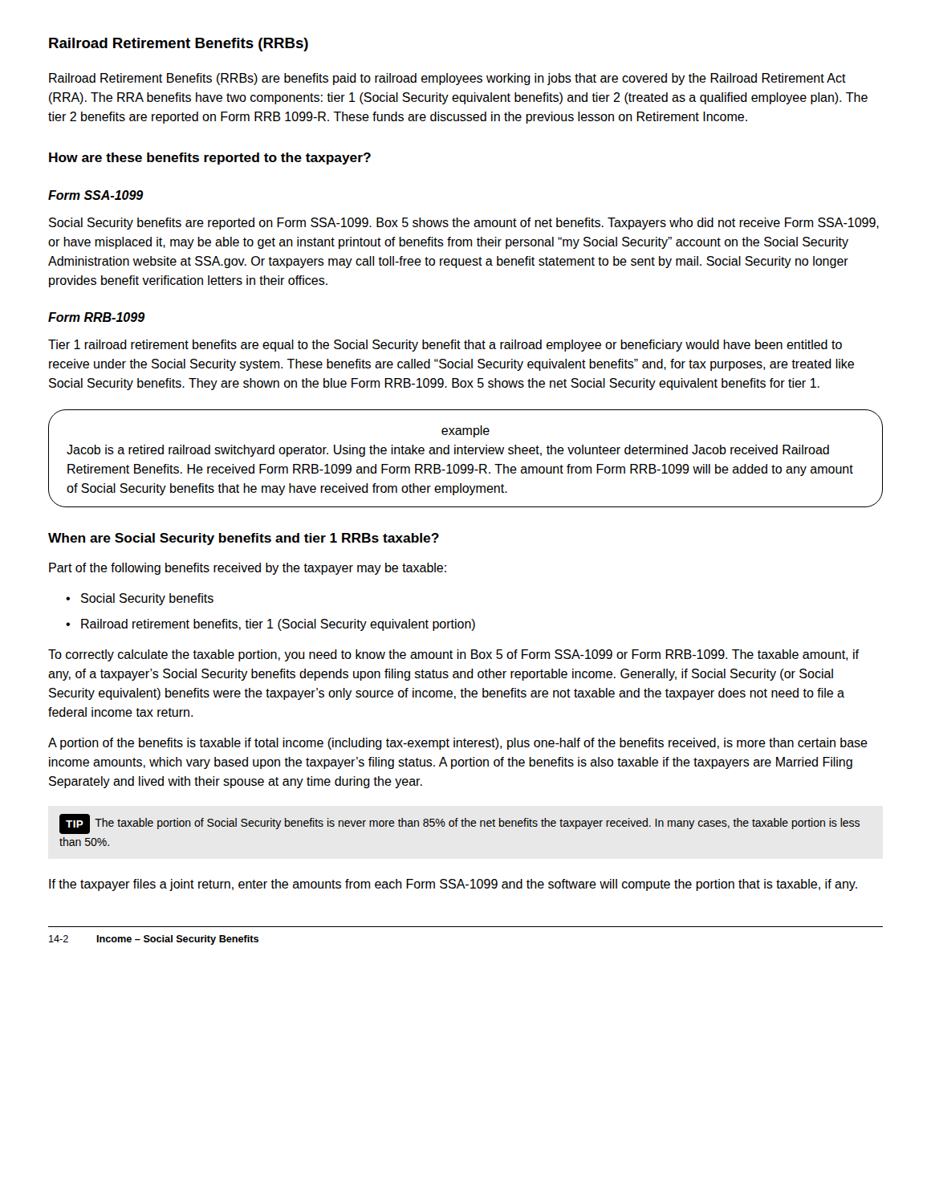Railroad Retirement Benefits (RRBs)
Railroad Retirement Benefits (RRBs) are benefits paid to railroad employees working in jobs that are covered by the Railroad Retirement Act (RRA). The RRA benefits have two components: tier 1 (Social Security equivalent benefits) and tier 2 (treated as a qualified employee plan). The tier 2 benefits are reported on Form RRB 1099-R. These funds are discussed in the previous lesson on Retirement Income.
How are these benefits reported to the taxpayer?
Form SSA-1099
Social Security benefits are reported on Form SSA-1099. Box 5 shows the amount of net benefits. Taxpayers who did not receive Form SSA-1099, or have misplaced it, may be able to get an instant printout of benefits from their personal “my Social Security” account on the Social Security Administration website at SSA.gov. Or taxpayers may call toll-free to request a benefit statement to be sent by mail. Social Security no longer provides benefit verification letters in their offices.
Form RRB-1099
Tier 1 railroad retirement benefits are equal to the Social Security benefit that a railroad employee or beneficiary would have been entitled to receive under the Social Security system. These benefits are called “Social Security equivalent benefits” and, for tax purposes, are treated like Social Security benefits. They are shown on the blue Form RRB-1099. Box 5 shows the net Social Security equivalent benefits for tier 1.
example
Jacob is a retired railroad switchyard operator. Using the intake and interview sheet, the volunteer determined Jacob received Railroad Retirement Benefits. He received Form RRB-1099 and Form RRB-1099-R. The amount from Form RRB-1099 will be added to any amount of Social Security benefits that he may have received from other employment.
When are Social Security benefits and tier 1 RRBs taxable?
Part of the following benefits received by the taxpayer may be taxable:
Social Security benefits
Railroad retirement benefits, tier 1 (Social Security equivalent portion)
To correctly calculate the taxable portion, you need to know the amount in Box 5 of Form SSA-1099 or Form RRB-1099. The taxable amount, if any, of a taxpayer’s Social Security benefits depends upon filing status and other reportable income. Generally, if Social Security (or Social Security equivalent) benefits were the taxpayer’s only source of income, the benefits are not taxable and the taxpayer does not need to file a federal income tax return.
A portion of the benefits is taxable if total income (including tax-exempt interest), plus one-half of the benefits received, is more than certain base income amounts, which vary based upon the taxpayer’s filing status. A portion of the benefits is also taxable if the taxpayers are Married Filing Separately and lived with their spouse at any time during the year.
TIPThe taxable portion of Social Security benefits is never more than 85% of the net benefits the taxpayer received. In many cases, the taxable portion is less than 50%.
If the taxpayer files a joint return, enter the amounts from each Form SSA-1099 and the software will compute the portion that is taxable, if any.
14-2 Income – Social Security Benefits